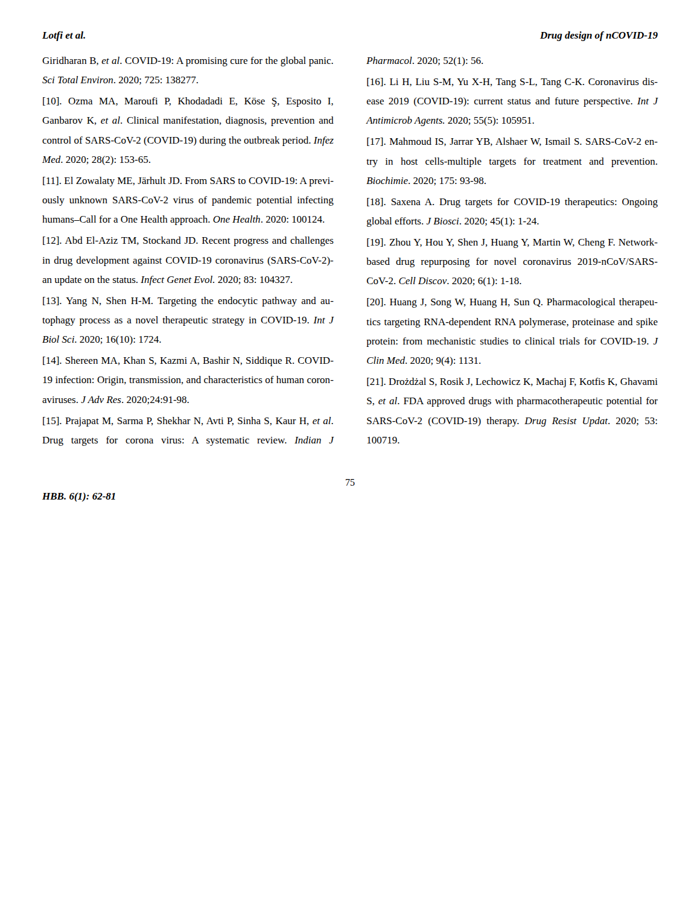Lotfi et al.
Drug design of nCOVID-19
Giridharan B, et al. COVID-19: A promising cure for the global panic. Sci Total Environ. 2020; 725: 138277.
[10]. Ozma MA, Maroufi P, Khodadadi E, Köse Ş, Esposito I, Ganbarov K, et al. Clinical manifestation, diagnosis, prevention and control of SARS-CoV-2 (COVID-19) during the outbreak period. Infez Med. 2020; 28(2): 153-65.
[11]. El Zowalaty ME, Järhult JD. From SARS to COVID-19: A previously unknown SARS-CoV-2 virus of pandemic potential infecting humans–Call for a One Health approach. One Health. 2020: 100124.
[12]. Abd El-Aziz TM, Stockand JD. Recent progress and challenges in drug development against COVID-19 coronavirus (SARS-CoV-2)-an update on the status. Infect Genet Evol. 2020; 83: 104327.
[13]. Yang N, Shen H-M. Targeting the endocytic pathway and autophagy process as a novel therapeutic strategy in COVID-19. Int J Biol Sci. 2020; 16(10): 1724.
[14]. Shereen MA, Khan S, Kazmi A, Bashir N, Siddique R. COVID-19 infection: Origin, transmission, and characteristics of human coronaviruses. J Adv Res. 2020;24:91-98.
[15]. Prajapat M, Sarma P, Shekhar N, Avti P, Sinha S, Kaur H, et al. Drug targets for corona virus: A systematic review. Indian J Pharmacol. 2020; 52(1): 56.
[16]. Li H, Liu S-M, Yu X-H, Tang S-L, Tang C-K. Coronavirus disease 2019 (COVID-19): current status and future perspective. Int J Antimicrob Agents. 2020; 55(5): 105951.
[17]. Mahmoud IS, Jarrar YB, Alshaer W, Ismail S. SARS-CoV-2 entry in host cells-multiple targets for treatment and prevention. Biochimie. 2020; 175: 93-98.
[18]. Saxena A. Drug targets for COVID-19 therapeutics: Ongoing global efforts. J Biosci. 2020; 45(1): 1-24.
[19]. Zhou Y, Hou Y, Shen J, Huang Y, Martin W, Cheng F. Network-based drug repurposing for novel coronavirus 2019-nCoV/SARS-CoV-2. Cell Discov. 2020; 6(1): 1-18.
[20]. Huang J, Song W, Huang H, Sun Q. Pharmacological therapeutics targeting RNA-dependent RNA polymerase, proteinase and spike protein: from mechanistic studies to clinical trials for COVID-19. J Clin Med. 2020; 9(4): 1131.
[21]. Drożdżal S, Rosik J, Lechowicz K, Machaj F, Kotfis K, Ghavami S, et al. FDA approved drugs with pharmacotherapeutic potential for SARS-CoV-2 (COVID-19) therapy. Drug Resist Updat. 2020; 53: 100719.
75
HBB. 6(1): 62-81